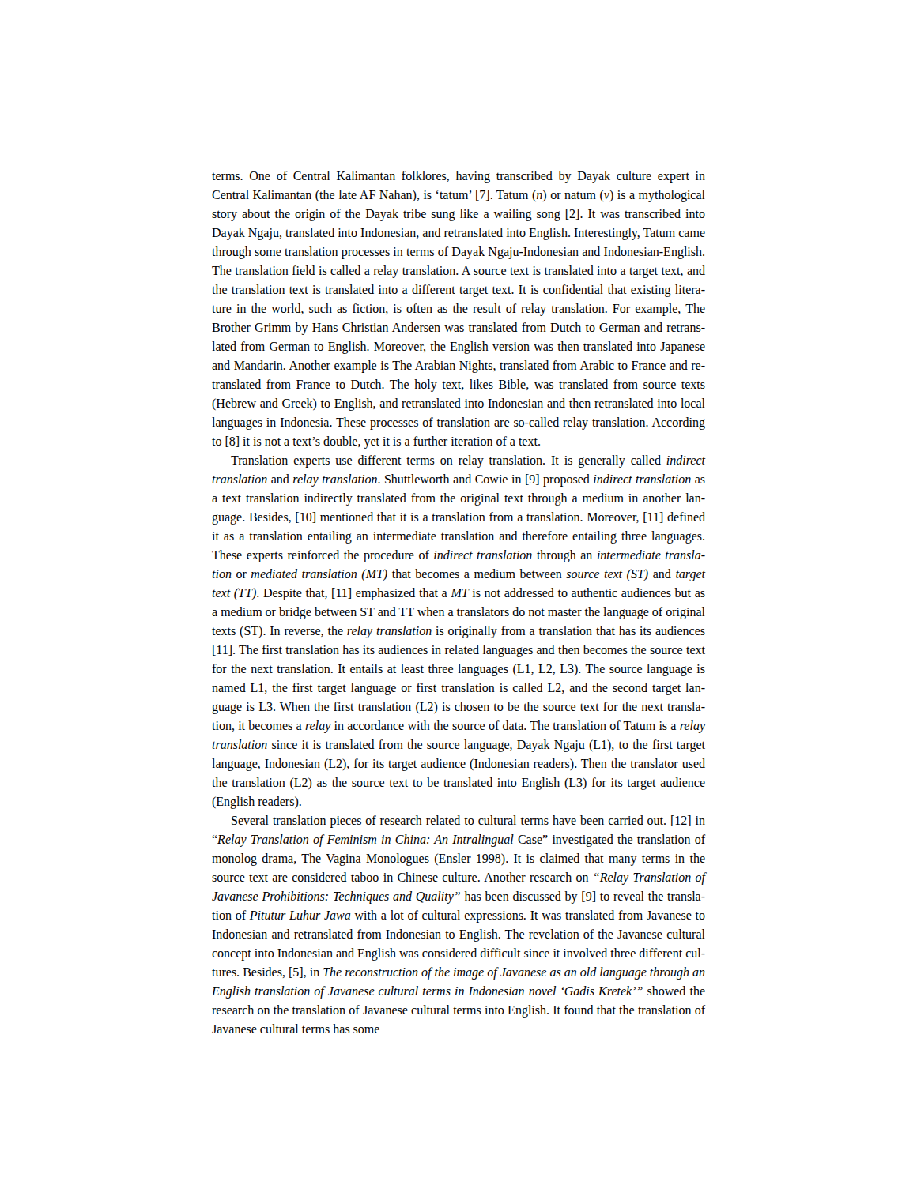terms. One of Central Kalimantan folklores, having transcribed by Dayak culture expert in Central Kalimantan (the late AF Nahan), is ‘tatum’ [7]. Tatum (n) or natum (v) is a mythological story about the origin of the Dayak tribe sung like a wailing song [2]. It was transcribed into Dayak Ngaju, translated into Indonesian, and retranslated into English. Interestingly, Tatum came through some translation processes in terms of Dayak Ngaju-Indonesian and Indonesian-English. The translation field is called a relay translation. A source text is translated into a target text, and the translation text is translated into a different target text. It is confidential that existing literature in the world, such as fiction, is often as the result of relay translation. For example, The Brother Grimm by Hans Christian Andersen was translated from Dutch to German and retranslated from German to English. Moreover, the English version was then translated into Japanese and Mandarin. Another example is The Arabian Nights, translated from Arabic to France and retranslated from France to Dutch. The holy text, likes Bible, was translated from source texts (Hebrew and Greek) to English, and retranslated into Indonesian and then retranslated into local languages in Indonesia. These processes of translation are so-called relay translation. According to [8] it is not a text’s double, yet it is a further iteration of a text.
Translation experts use different terms on relay translation. It is generally called indirect translation and relay translation. Shuttleworth and Cowie in [9] proposed indirect translation as a text translation indirectly translated from the original text through a medium in another language. Besides, [10] mentioned that it is a translation from a translation. Moreover, [11] defined it as a translation entailing an intermediate translation and therefore entailing three languages. These experts reinforced the procedure of indirect translation through an intermediate translation or mediated translation (MT) that becomes a medium between source text (ST) and target text (TT). Despite that, [11] emphasized that a MT is not addressed to authentic audiences but as a medium or bridge between ST and TT when a translators do not master the language of original texts (ST). In reverse, the relay translation is originally from a translation that has its audiences [11]. The first translation has its audiences in related languages and then becomes the source text for the next translation. It entails at least three languages (L1, L2, L3). The source language is named L1, the first target language or first translation is called L2, and the second target language is L3. When the first translation (L2) is chosen to be the source text for the next translation, it becomes a relay in accordance with the source of data. The translation of Tatum is a relay translation since it is translated from the source language, Dayak Ngaju (L1), to the first target language, Indonesian (L2), for its target audience (Indonesian readers). Then the translator used the translation (L2) as the source text to be translated into English (L3) for its target audience (English readers).
Several translation pieces of research related to cultural terms have been carried out. [12] in “Relay Translation of Feminism in China: An Intralingual Case” investigated the translation of monolog drama, The Vagina Monologues (Ensler 1998). It is claimed that many terms in the source text are considered taboo in Chinese culture. Another research on “Relay Translation of Javanese Prohibitions: Techniques and Quality” has been discussed by [9] to reveal the translation of Pitutur Luhur Jawa with a lot of cultural expressions. It was translated from Javanese to Indonesian and retranslated from Indonesian to English. The revelation of the Javanese cultural concept into Indonesian and English was considered difficult since it involved three different cultures. Besides, [5], in The reconstruction of the image of Javanese as an old language through an English translation of Javanese cultural terms in Indonesian novel ‘Gadis Kretek’” showed the research on the translation of Javanese cultural terms into English. It found that the translation of Javanese cultural terms has some